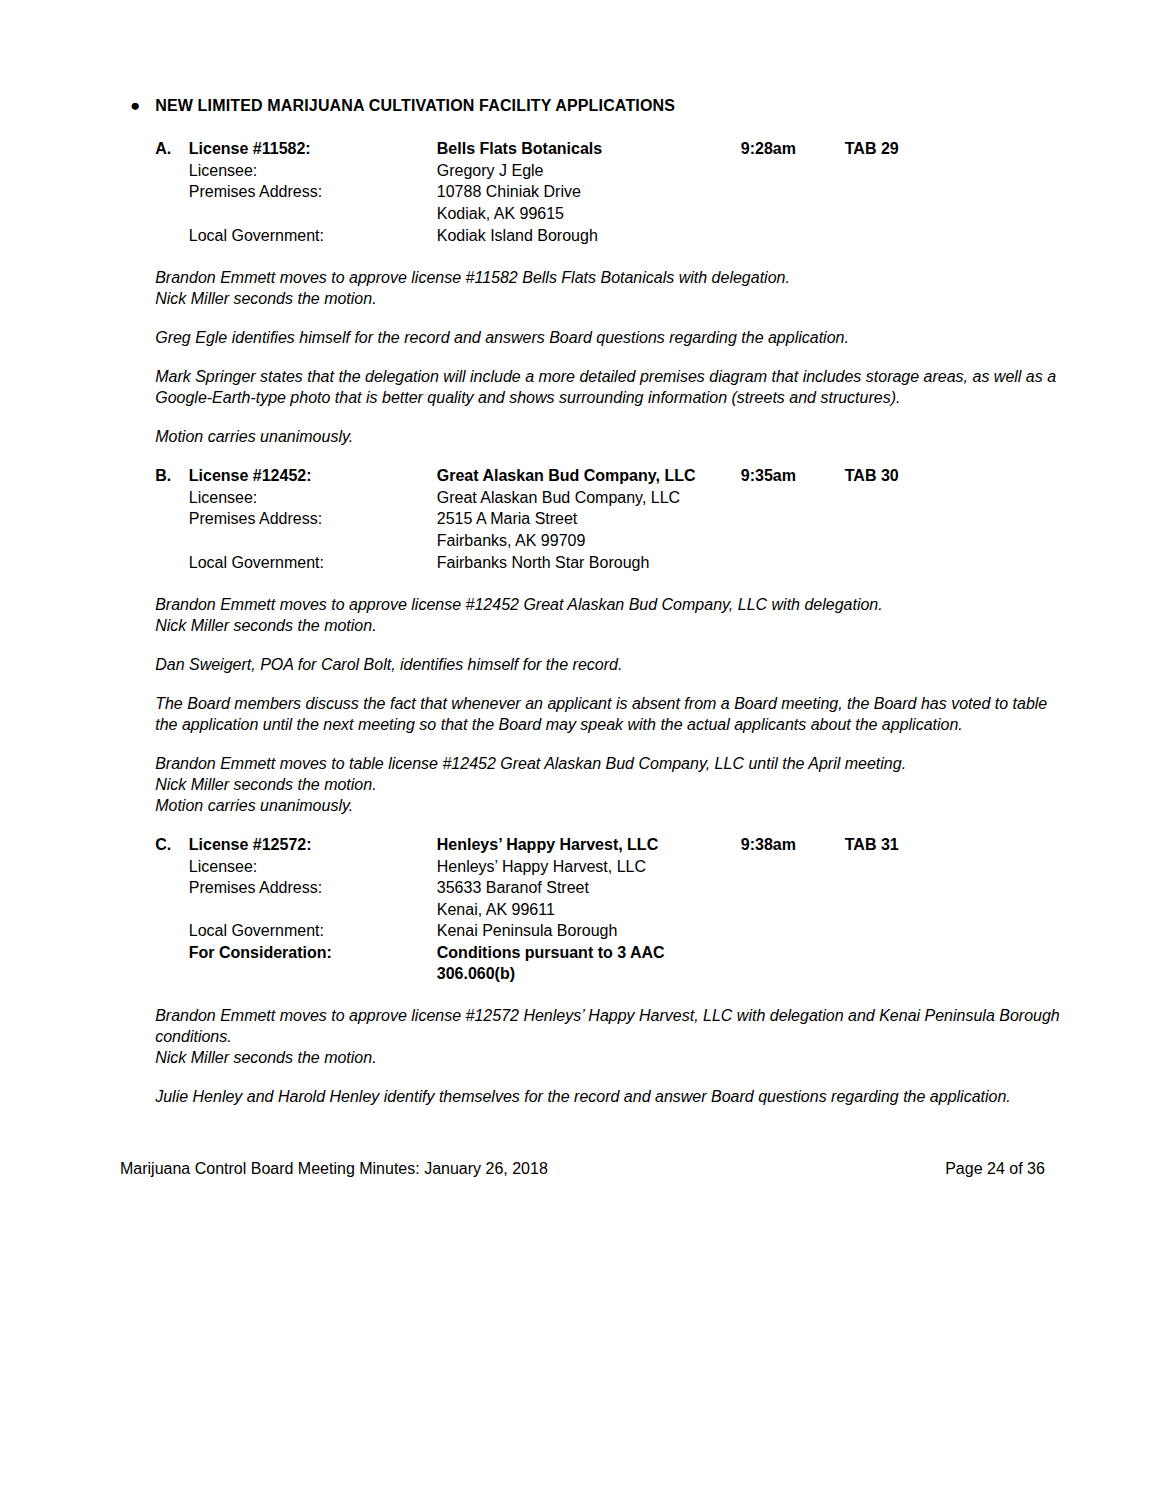NEW LIMITED MARIJUANA CULTIVATION FACILITY APPLICATIONS
| A. | License #11582: | Bells Flats Botanicals | 9:28am | TAB 29 |
| | Licensee: | Gregory J Egle | | |
| | Premises Address: | 10788 Chiniak Drive | | |
| | | Kodiak, AK 99615 | | |
| | Local Government: | Kodiak Island Borough | | |
Brandon Emmett moves to approve license #11582 Bells Flats Botanicals with delegation.
Nick Miller seconds the motion.
Greg Egle identifies himself for the record and answers Board questions regarding the application.
Mark Springer states that the delegation will include a more detailed premises diagram that includes storage areas, as well as a Google-Earth-type photo that is better quality and shows surrounding information (streets and structures).
Motion carries unanimously.
| B. | License #12452: | Great Alaskan Bud Company, LLC | 9:35am | TAB 30 |
| | Licensee: | Great Alaskan Bud Company, LLC | | |
| | Premises Address: | 2515 A Maria Street | | |
| | | Fairbanks, AK 99709 | | |
| | Local Government: | Fairbanks North Star Borough | | |
Brandon Emmett moves to approve license #12452 Great Alaskan Bud Company, LLC with delegation.
Nick Miller seconds the motion.
Dan Sweigert, POA for Carol Bolt, identifies himself for the record.
The Board members discuss the fact that whenever an applicant is absent from a Board meeting, the Board has voted to table the application until the next meeting so that the Board may speak with the actual applicants about the application.
Brandon Emmett moves to table license #12452 Great Alaskan Bud Company, LLC until the April meeting.
Nick Miller seconds the motion.
Motion carries unanimously.
| C. | License #12572: | Henleys’ Happy Harvest, LLC | 9:38am | TAB 31 |
| | Licensee: | Henleys’ Happy Harvest, LLC | | |
| | Premises Address: | 35633 Baranof Street | | |
| | | Kenai, AK 99611 | | |
| | Local Government: | Kenai Peninsula Borough | | |
| | For Consideration: | Conditions pursuant to 3 AAC 306.060(b) | | |
Brandon Emmett moves to approve license #12572 Henleys’ Happy Harvest, LLC with delegation and Kenai Peninsula Borough conditions.
Nick Miller seconds the motion.
Julie Henley and Harold Henley identify themselves for the record and answer Board questions regarding the application.
Marijuana Control Board Meeting Minutes: January 26, 2018
Page 24 of 36